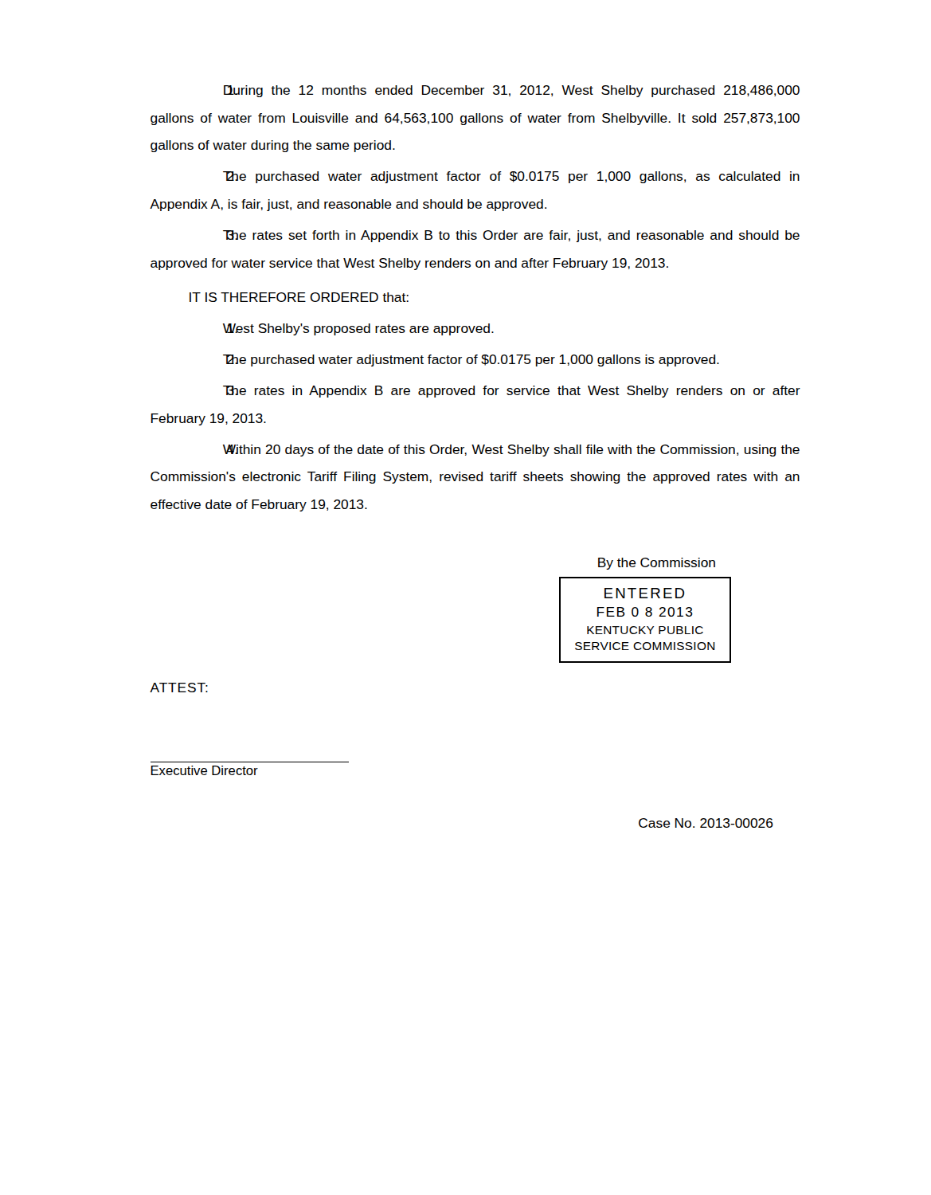During the 12 months ended December 31, 2012, West Shelby purchased 218,486,000 gallons of water from Louisville and 64,563,100 gallons of water from Shelbyville. It sold 257,873,100 gallons of water during the same period.
The purchased water adjustment factor of $0.0175 per 1,000 gallons, as calculated in Appendix A, is fair, just, and reasonable and should be approved.
The rates set forth in Appendix B to this Order are fair, just, and reasonable and should be approved for water service that West Shelby renders on and after February 19, 2013.
IT IS THEREFORE ORDERED that:
West Shelby's proposed rates are approved.
The purchased water adjustment factor of $0.0175 per 1,000 gallons is approved.
The rates in Appendix B are approved for service that West Shelby renders on or after February 19, 2013.
Within 20 days of the date of this Order, West Shelby shall file with the Commission, using the Commission's electronic Tariff Filing System, revised tariff sheets showing the approved rates with an effective date of February 19, 2013.
By the Commission
ENTERED
FEB 0 8 2013
KENTUCKY PUBLIC
SERVICE COMMISSION
ATTEST:
 
Executive Director
Case No. 2013-00026